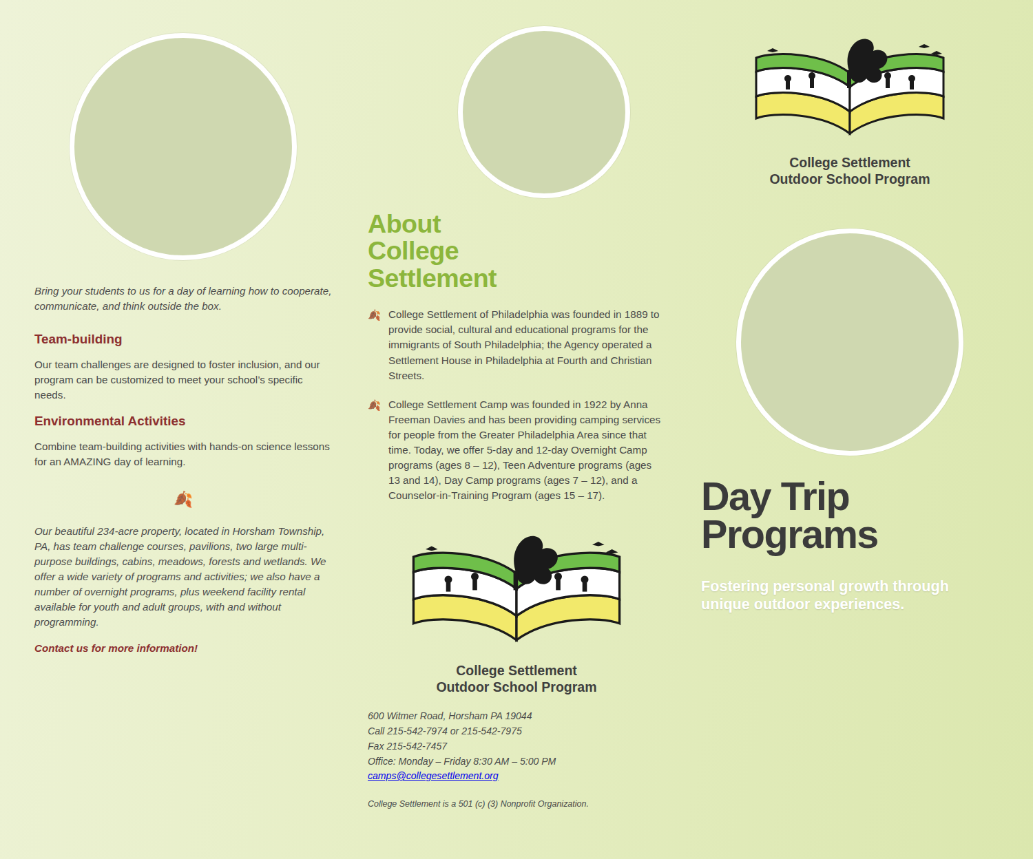Bring your students to us for a day of learning how to cooperate, communicate, and think outside the box.
Team-building
Our team challenges are designed to foster inclusion, and our program can be customized to meet your school’s specific needs.
Environmental Activities
Combine team-building activities with hands-on science lessons for an AMAZING day of learning.
🍂
Our beautiful 234-acre property, located in Horsham Township, PA, has team challenge courses, pavilions, two large multi-purpose buildings, cabins, meadows, forests and wetlands. We offer a wide variety of programs and activities; we also have a number of overnight programs, plus weekend facility rental available for youth and adult groups, with and without programming.
Contact us for more information!
About
College
Settlement
College Settlement of Philadelphia was founded in 1889 to provide social, cultural and educational programs for the immigrants of South Philadelphia; the Agency operated a Settlement House in Philadelphia at Fourth and Christian Streets.
College Settlement Camp was founded in 1922 by Anna Freeman Davies and has been providing camping services for people from the Greater Philadelphia Area since that time. Today, we offer 5-day and 12-day Overnight Camp programs (ages 8 – 12), Teen Adventure programs (ages 13 and 14), Day Camp programs (ages 7 – 12), and a Counselor-in-Training Program (ages 15 – 17).
College Settlement
Outdoor School Program
600 Witmer Road, Horsham PA 19044
Call 215-542-7974 or 215-542-7975
Fax 215-542-7457
Office: Monday – Friday 8:30 AM – 5:00 PM
camps@collegesettlement.org
College Settlement is a 501 (c) (3) Nonprofit Organization.
College Settlement
Outdoor School Program
Day Trip
Programs
Fostering personal growth through unique outdoor experiences.